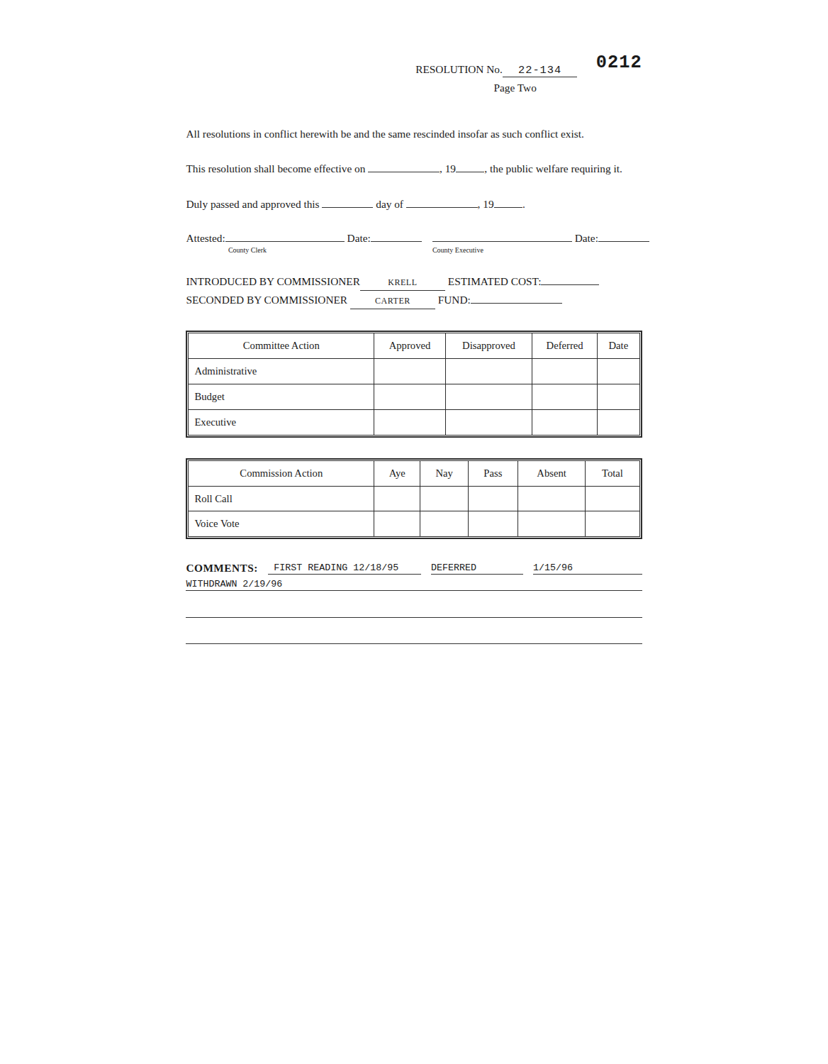0212
RESOLUTION No.22-134
Page Two
All resolutions in conflict herewith be and the same rescinded insofar as such conflict exist.
This resolution shall become effective on , 19 , the public welfare requiring it.
Duly passed and approved this day of , 19 .
Attested: Date: Date:
County Clerk County Executive
INTRODUCED BY COMMISSIONERKRELL ESTIMATED COST:
SECONDED BY COMMISSIONER CARTER FUND:
| Committee Action | Approved | Disapproved | Deferred | Date |
| --- | --- | --- | --- | --- |
| Administrative | | | | |
| Budget | | | | |
| Executive | | | | |
| Commission Action | Aye | Nay | Pass | Absent | Total |
| --- | --- | --- | --- | --- | --- |
| Roll Call | | | | | |
| Voice Vote | | | | | |
COMMENTS: FIRST READING 12/18/95 DEFERRED 1/15/96
WITHDRAWN 2/19/96